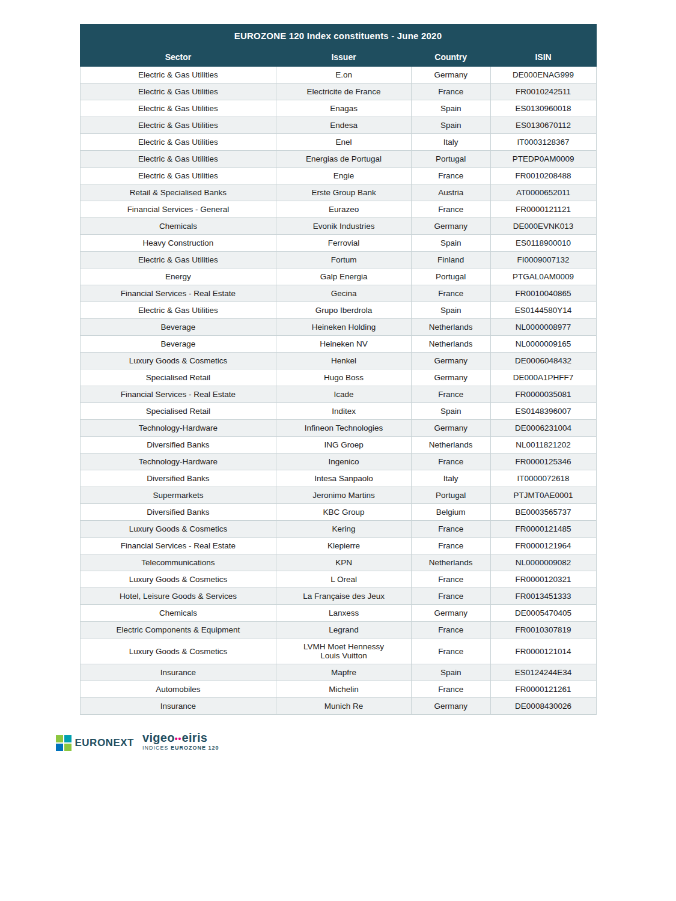EUROZONE 120 Index constituents - June 2020
| Sector | Issuer | Country | ISIN |
| --- | --- | --- | --- |
| Electric & Gas Utilities | E.on | Germany | DE000ENAG999 |
| Electric & Gas Utilities | Electricite de France | France | FR0010242511 |
| Electric & Gas Utilities | Enagas | Spain | ES0130960018 |
| Electric & Gas Utilities | Endesa | Spain | ES0130670112 |
| Electric & Gas Utilities | Enel | Italy | IT0003128367 |
| Electric & Gas Utilities | Energias de Portugal | Portugal | PTEDP0AM0009 |
| Electric & Gas Utilities | Engie | France | FR0010208488 |
| Retail & Specialised Banks | Erste Group Bank | Austria | AT0000652011 |
| Financial Services - General | Eurazeo | France | FR0000121121 |
| Chemicals | Evonik Industries | Germany | DE000EVNK013 |
| Heavy Construction | Ferrovial | Spain | ES0118900010 |
| Electric & Gas Utilities | Fortum | Finland | FI0009007132 |
| Energy | Galp Energia | Portugal | PTGAL0AM0009 |
| Financial Services - Real Estate | Gecina | France | FR0010040865 |
| Electric & Gas Utilities | Grupo Iberdrola | Spain | ES0144580Y14 |
| Beverage | Heineken Holding | Netherlands | NL0000008977 |
| Beverage | Heineken NV | Netherlands | NL0000009165 |
| Luxury Goods & Cosmetics | Henkel | Germany | DE0006048432 |
| Specialised Retail | Hugo Boss | Germany | DE000A1PHFF7 |
| Financial Services - Real Estate | Icade | France | FR0000035081 |
| Specialised Retail | Inditex | Spain | ES0148396007 |
| Technology-Hardware | Infineon Technologies | Germany | DE0006231004 |
| Diversified Banks | ING Groep | Netherlands | NL0011821202 |
| Technology-Hardware | Ingenico | France | FR0000125346 |
| Diversified Banks | Intesa Sanpaolo | Italy | IT0000072618 |
| Supermarkets | Jeronimo Martins | Portugal | PTJMT0AE0001 |
| Diversified Banks | KBC Group | Belgium | BE0003565737 |
| Luxury Goods & Cosmetics | Kering | France | FR0000121485 |
| Financial Services - Real Estate | Klepierre | France | FR0000121964 |
| Telecommunications | KPN | Netherlands | NL0000009082 |
| Luxury Goods & Cosmetics | L Oreal | France | FR0000120321 |
| Hotel, Leisure Goods & Services | La Française des Jeux | France | FR0013451333 |
| Chemicals | Lanxess | Germany | DE0005470405 |
| Electric Components & Equipment | Legrand | France | FR0010307819 |
| Luxury Goods & Cosmetics | LVMH Moet Hennessy Louis Vuitton | France | FR0000121014 |
| Insurance | Mapfre | Spain | ES0124244E34 |
| Automobiles | Michelin | France | FR0000121261 |
| Insurance | Munich Re | Germany | DE0008430026 |
EURONEXT
vigeo••eiris
INDICES EUROZONE 120